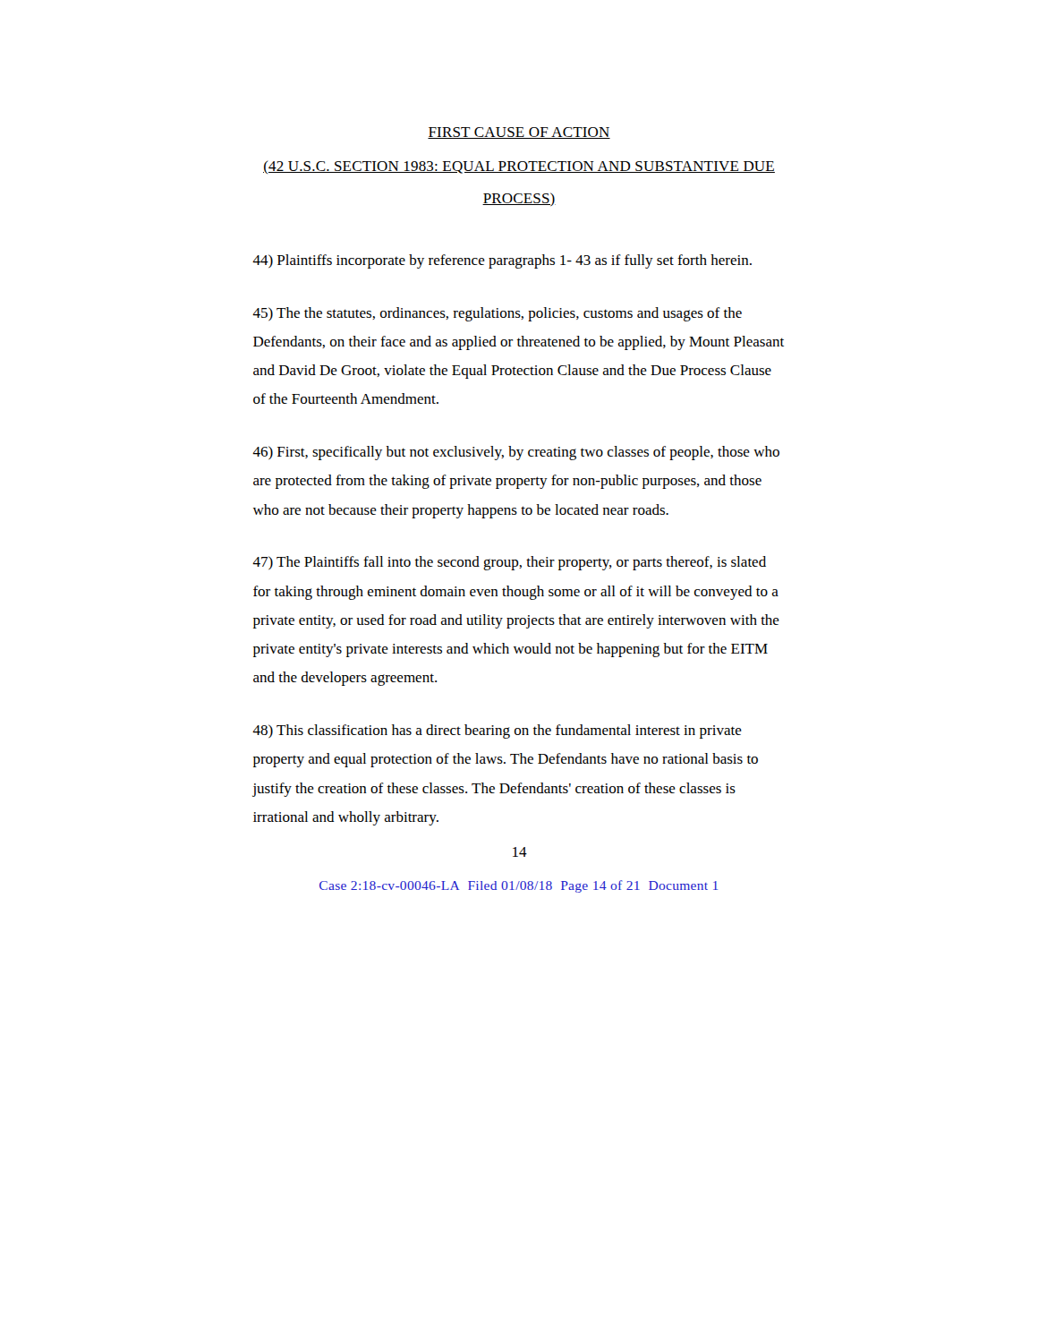FIRST CAUSE OF ACTION
(42 U.S.C. SECTION 1983: EQUAL PROTECTION AND SUBSTANTIVE DUE PROCESS)
44) Plaintiffs incorporate by reference paragraphs 1- 43 as if fully set forth herein.
45) The the statutes, ordinances, regulations, policies, customs and usages of the Defendants, on their face and as applied or threatened to be applied, by Mount Pleasant and David De Groot, violate the Equal Protection Clause and the Due Process Clause of the Fourteenth Amendment.
46) First, specifically but not exclusively, by creating two classes of people, those who are protected from the taking of private property for non-public purposes, and those who are not because their property happens to be located near roads.
47) The Plaintiffs fall into the second group, their property, or parts thereof, is slated for taking through eminent domain even though some or all of it will be conveyed to a private entity, or used for road and utility projects that are entirely interwoven with the private entity's private interests and which would not be happening but for the EITM and the developers agreement.
48) This classification has a direct bearing on the fundamental interest in private property and equal protection of the laws. The Defendants have no rational basis to justify the creation of these classes. The Defendants' creation of these classes is irrational and wholly arbitrary.
14
Case 2:18-cv-00046-LA Filed 01/08/18 Page 14 of 21 Document 1